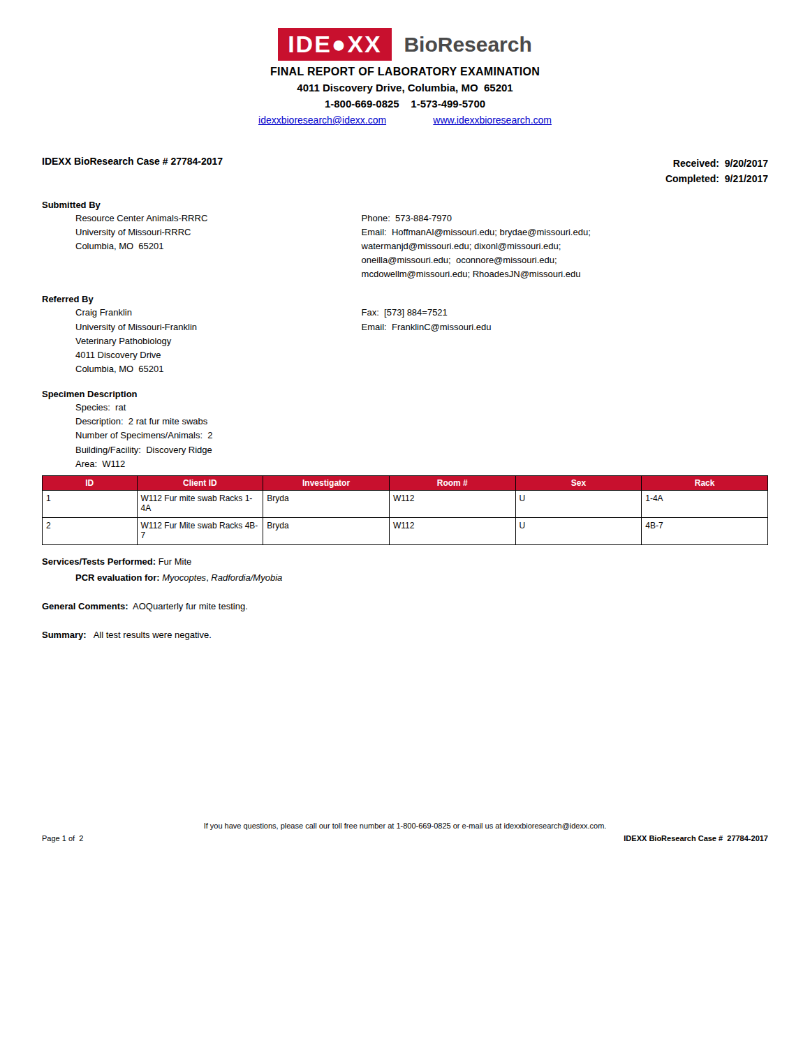IDE●XX BioResearch
FINAL REPORT OF LABORATORY EXAMINATION
4011 Discovery Drive, Columbia, MO 65201
1-800-669-0825 1-573-499-5700
idexxbioresearch@idexx.com www.idexxbioresearch.com
IDEXX BioResearch Case # 27784-2017
Received: 9/20/2017
Completed: 9/21/2017
Submitted By
Resource Center Animals-RRRC
University of Missouri-RRRC
Columbia, MO 65201
Phone: 573-884-7970
Email: HoffmanAl@missouri.edu; brydae@missouri.edu;
watermanjd@missouri.edu; dixonl@missouri.edu;
oneilla@missouri.edu; oconnore@missouri.edu;
mcdowellm@missouri.edu; RhoadesJN@missouri.edu
Referred By
Craig Franklin
University of Missouri-Franklin
Veterinary Pathobiology
4011 Discovery Drive
Columbia, MO 65201
Fax: [573] 884=7521
Email: FranklinC@missouri.edu
Specimen Description
Species: rat
Description: 2 rat fur mite swabs
Number of Specimens/Animals: 2
Building/Facility: Discovery Ridge
Area: W112
| ID | Client ID | Investigator | Room # | Sex | Rack |
| --- | --- | --- | --- | --- | --- |
| 1 | W112 Fur mite swab Racks 1-4A | Bryda | W112 | U | 1-4A |
| 2 | W112 Fur Mite swab Racks 4B-7 | Bryda | W112 | U | 4B-7 |
Services/Tests Performed: Fur Mite
PCR evaluation for: Myocoptes, Radfordia/Myobia
General Comments: AOQuarterly fur mite testing.
Summary: All test results were negative.
If you have questions, please call our toll free number at 1-800-669-0825 or e-mail us at idexxbioresearch@idexx.com.
Page 1 of 2
IDEXX BioResearch Case # 27784-2017